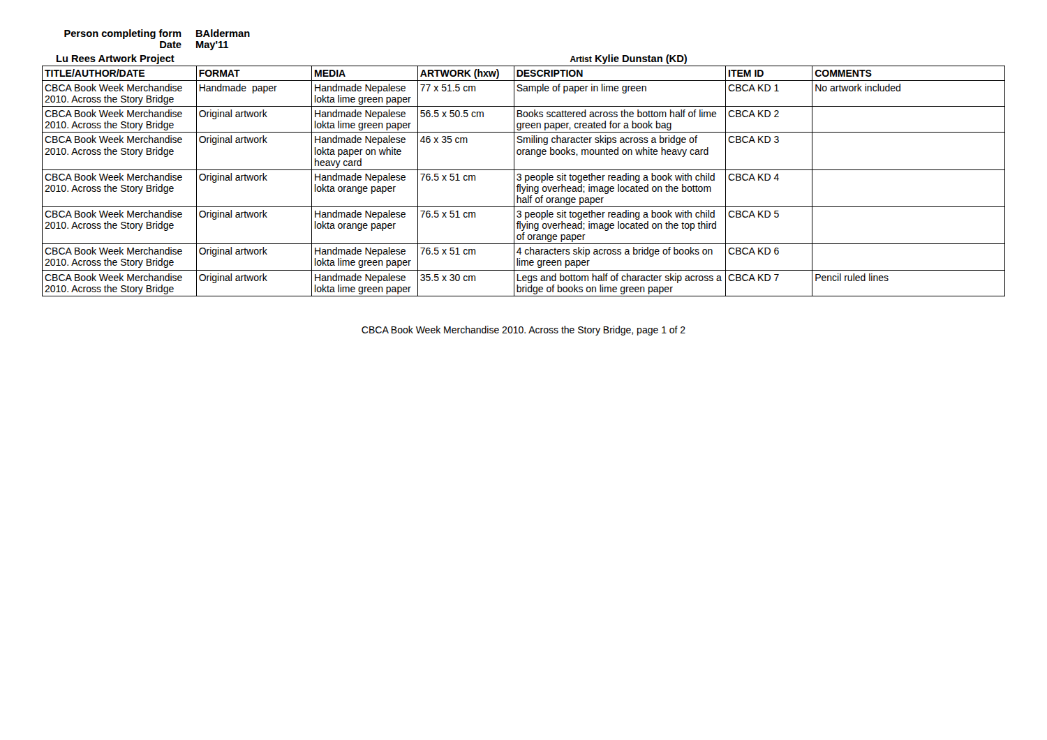Person completing form
BAlderman
Date
May'11
Lu Rees Artwork Project
Artist Kylie Dunstan (KD)
| TITLE/AUTHOR/DATE | FORMAT | MEDIA | ARTWORK (hxw) | DESCRIPTION | ITEM ID | COMMENTS |
| --- | --- | --- | --- | --- | --- | --- |
| CBCA Book Week Merchandise 2010. Across the Story Bridge | Handmade paper | Handmade Nepalese lokta lime green paper | 77 x 51.5 cm | Sample of paper in lime green | CBCA KD 1 | No artwork included |
| CBCA Book Week Merchandise 2010. Across the Story Bridge | Original artwork | Handmade Nepalese lokta lime green paper | 56.5 x 50.5 cm | Books scattered across the bottom half of lime green paper, created for a book bag | CBCA KD 2 | |
| CBCA Book Week Merchandise 2010. Across the Story Bridge | Original artwork | Handmade Nepalese lokta paper on white heavy card | 46 x 35 cm | Smiling character skips across a bridge of orange books, mounted on white heavy card | CBCA KD 3 | |
| CBCA Book Week Merchandise 2010. Across the Story Bridge | Original artwork | Handmade Nepalese lokta orange paper | 76.5 x 51 cm | 3 people sit together reading a book with child flying overhead; image located on the bottom half of orange paper | CBCA KD 4 | |
| CBCA Book Week Merchandise 2010. Across the Story Bridge | Original artwork | Handmade Nepalese lokta orange paper | 76.5 x 51 cm | 3 people sit together reading a book with child flying overhead; image located on the top third of orange paper | CBCA KD 5 | |
| CBCA Book Week Merchandise 2010. Across the Story Bridge | Original artwork | Handmade Nepalese lokta lime green paper | 76.5 x 51 cm | 4 characters skip across a bridge of books on lime green paper | CBCA KD 6 | |
| CBCA Book Week Merchandise 2010. Across the Story Bridge | Original artwork | Handmade Nepalese lokta lime green paper | 35.5 x 30 cm | Legs and bottom half of character skip across a bridge of books on lime green paper | CBCA KD 7 | Pencil ruled lines |
CBCA Book Week Merchandise 2010. Across the Story Bridge, page 1 of 2